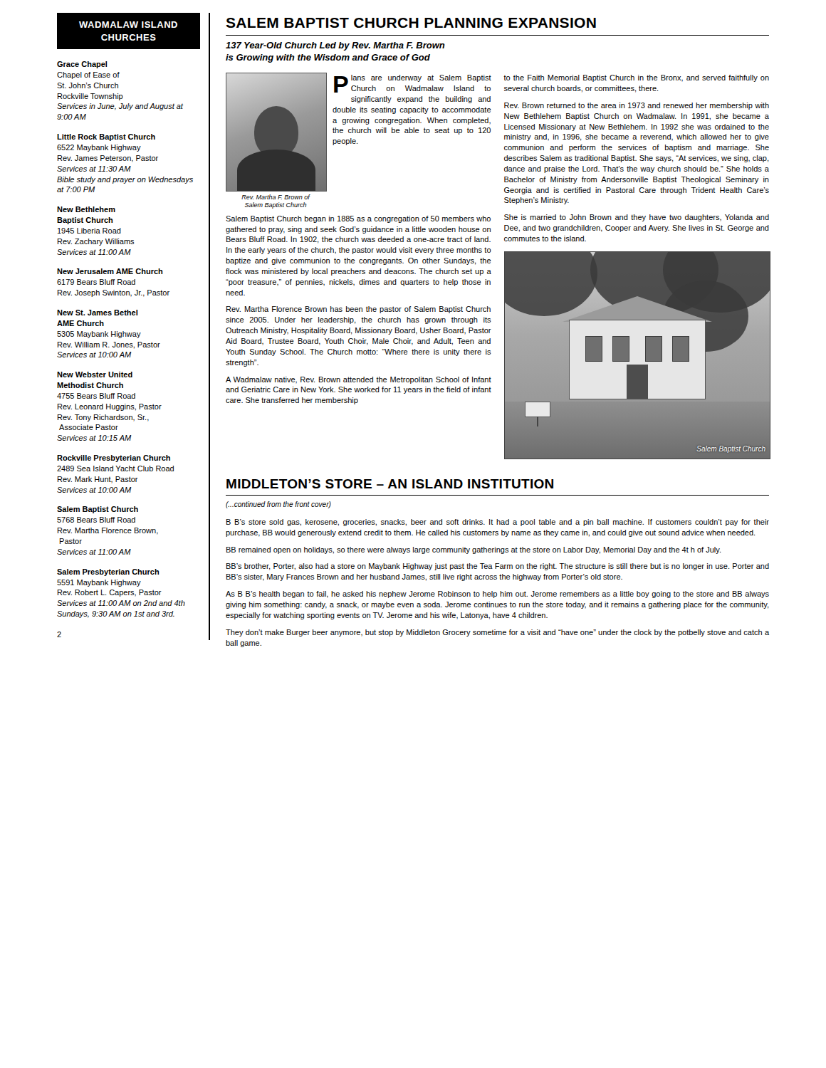WADMALAW ISLAND
CHURCHES
Grace Chapel
Chapel of Ease of
St. John’s Church
Rockville Township
Services in June, July and August at 9:00 AM
Little Rock Baptist Church
6522 Maybank Highway
Rev. James Peterson, Pastor
Services at 11:30 AM
Bible study and prayer on Wednesdays at 7:00 PM
New Bethlehem
Baptist Church
1945 Liberia Road
Rev. Zachary Williams
Services at 11:00 AM
New Jerusalem AME Church
6179 Bears Bluff Road
Rev. Joseph Swinton, Jr., Pastor
New St. James Bethel
AME Church
5305 Maybank Highway
Rev. William R. Jones, Pastor
Services at 10:00 AM
New Webster United
Methodist Church
4755 Bears Bluff Road
Rev. Leonard Huggins, Pastor
Rev. Tony Richardson, Sr.,
Associate Pastor
Services at 10:15 AM
Rockville Presbyterian Church
2489 Sea Island Yacht Club Road
Rev. Mark Hunt, Pastor
Services at 10:00 AM
Salem Baptist Church
5768 Bears Bluff Road
Rev. Martha Florence Brown,
Pastor
Services at 11:00 AM
Salem Presbyterian Church
5591 Maybank Highway
Rev. Robert L. Capers, Pastor
Services at 11:00 AM on 2nd and 4th Sundays, 9:30 AM on 1st and 3rd.
2
Salem Baptist Church Planning Expansion
137 Year-Old Church Led by Rev. Martha F. Brown
is Growing with the Wisdom and Grace of God
Rev. Martha F. Brown of
Salem Baptist Church
Plans are underway at Salem Baptist Church on Wadmalaw Island to significantly expand the building and double its seating capacity to accommodate a growing congregation. When completed, the church will be able to seat up to 120 people.
Salem Baptist Church began in 1885 as a congregation of 50 members who gathered to pray, sing and seek God’s guidance in a little wooden house on Bears Bluff Road. In 1902, the church was deeded a one-acre tract of land. In the early years of the church, the pastor would visit every three months to baptize and give communion to the congregants. On other Sundays, the flock was ministered by local preachers and deacons. The church set up a “poor treasure,” of pennies, nickels, dimes and quarters to help those in need.
Rev. Martha Florence Brown has been the pastor of Salem Baptist Church since 2005. Under her leadership, the church has grown through its Outreach Ministry, Hospitality Board, Missionary Board, Usher Board, Pastor Aid Board, Trustee Board, Youth Choir, Male Choir, and Adult, Teen and Youth Sunday School. The Church motto: “Where there is unity there is strength”.
A Wadmalaw native, Rev. Brown attended the Metropolitan School of Infant and Geriatric Care in New York. She worked for 11 years in the field of infant care. She transferred her membership
to the Faith Memorial Baptist Church in the Bronx, and served faithfully on several church boards, or committees, there.
Rev. Brown returned to the area in 1973 and renewed her membership with New Bethlehem Baptist Church on Wadmalaw. In 1991, she became a Licensed Missionary at New Bethlehem. In 1992 she was ordained to the ministry and, in 1996, she became a reverend, which allowed her to give communion and perform the services of baptism and marriage. She describes Salem as traditional Baptist. She says, “At services, we sing, clap, dance and praise the Lord. That’s the way church should be.” She holds a Bachelor of Ministry from Andersonville Baptist Theological Seminary in Georgia and is certified in Pastoral Care through Trident Health Care’s Stephen’s Ministry.
She is married to John Brown and they have two daughters, Yolanda and Dee, and two grandchildren, Cooper and Avery. She lives in St. George and commutes to the island.
Salem Baptist Church
Middleton’s Store – An Island Institution
(...continued from the front cover)
B B’s store sold gas, kerosene, groceries, snacks, beer and soft drinks. It had a pool table and a pin ball machine. If customers couldn’t pay for their purchase, BB would generously extend credit to them. He called his customers by name as they came in, and could give out sound advice when needed.
BB remained open on holidays, so there were always large community gatherings at the store on Labor Day, Memorial Day and the 4t h of July.
BB’s brother, Porter, also had a store on Maybank Highway just past the Tea Farm on the right. The structure is still there but is no longer in use. Porter and BB’s sister, Mary Frances Brown and her husband James, still live right across the highway from Porter’s old store.
As B B’s health began to fail, he asked his nephew Jerome Robinson to help him out. Jerome remembers as a little boy going to the store and BB always giving him something: candy, a snack, or maybe even a soda. Jerome continues to run the store today, and it remains a gathering place for the community, especially for watching sporting events on TV. Jerome and his wife, Latonya, have 4 children.
They don’t make Burger beer anymore, but stop by Middleton Grocery sometime for a visit and “have one” under the clock by the potbelly stove and catch a ball game.